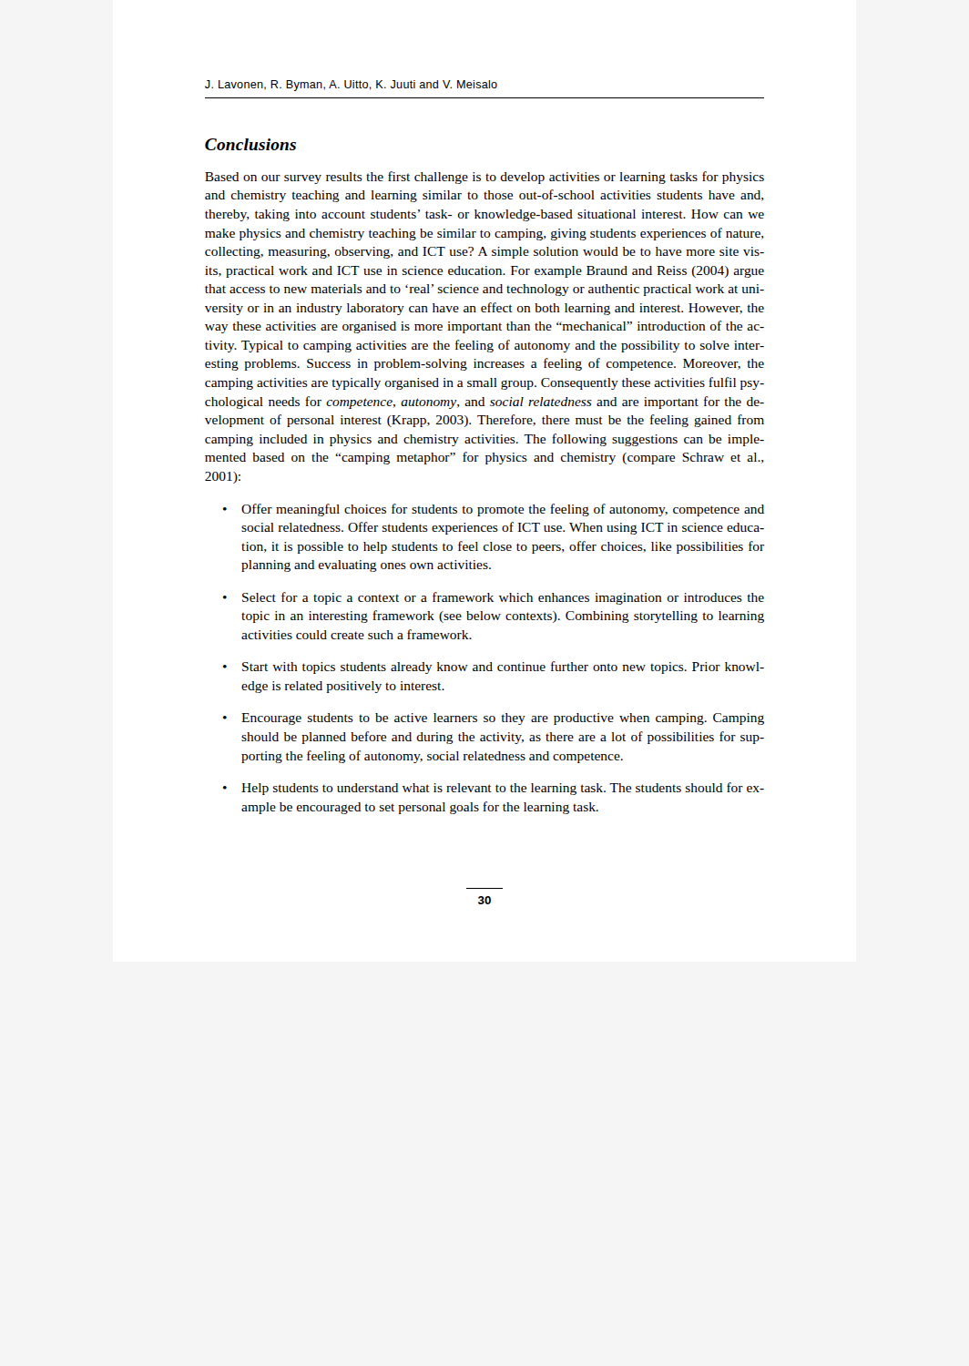J. Lavonen, R. Byman, A. Uitto, K. Juuti and V. Meisalo
Conclusions
Based on our survey results the first challenge is to develop activities or learning tasks for physics and chemistry teaching and learning similar to those out-of-school activities students have and, thereby, taking into account students’ task- or knowledge-based situational interest. How can we make physics and chemistry teaching be similar to camping, giving students experiences of nature, collecting, measuring, observing, and ICT use? A simple solution would be to have more site visits, practical work and ICT use in science education. For example Braund and Reiss (2004) argue that access to new materials and to ‘real’ science and technology or authentic practical work at university or in an industry laboratory can have an effect on both learning and interest. However, the way these activities are organised is more important than the “mechanical” introduction of the activity. Typical to camping activities are the feeling of autonomy and the possibility to solve interesting problems. Success in problem-solving increases a feeling of competence. Moreover, the camping activities are typically organised in a small group. Consequently these activities fulfil psychological needs for competence, autonomy, and social relatedness and are important for the development of personal interest (Krapp, 2003). Therefore, there must be the feeling gained from camping included in physics and chemistry activities. The following suggestions can be implemented based on the “camping metaphor” for physics and chemistry (compare Schraw et al., 2001):
Offer meaningful choices for students to promote the feeling of autonomy, competence and social relatedness. Offer students experiences of ICT use. When using ICT in science education, it is possible to help students to feel close to peers, offer choices, like possibilities for planning and evaluating ones own activities.
Select for a topic a context or a framework which enhances imagination or introduces the topic in an interesting framework (see below contexts). Combining storytelling to learning activities could create such a framework.
Start with topics students already know and continue further onto new topics. Prior knowledge is related positively to interest.
Encourage students to be active learners so they are productive when camping. Camping should be planned before and during the activity, as there are a lot of possibilities for supporting the feeling of autonomy, social relatedness and competence.
Help students to understand what is relevant to the learning task. The students should for example be encouraged to set personal goals for the learning task.
30